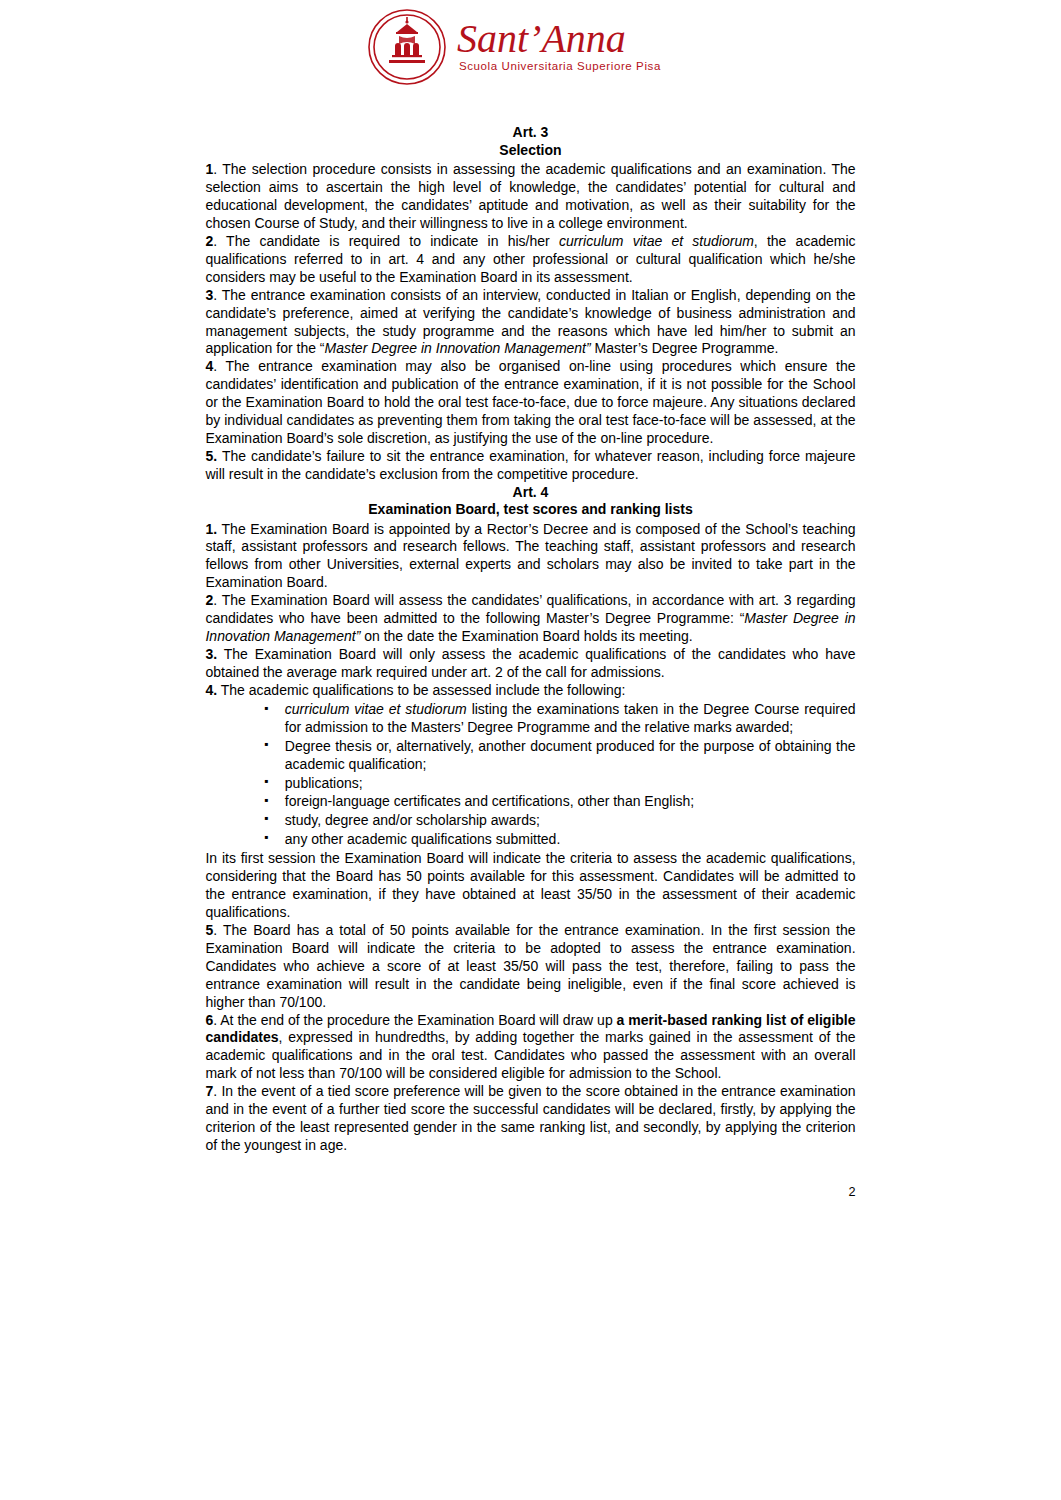Sant’Anna Scuola Universitaria Superiore Pisa
Art. 3
Selection
1. The selection procedure consists in assessing the academic qualifications and an examination. The selection aims to ascertain the high level of knowledge, the candidates’ potential for cultural and educational development, the candidates’ aptitude and motivation, as well as their suitability for the chosen Course of Study, and their willingness to live in a college environment.
2. The candidate is required to indicate in his/her curriculum vitae et studiorum, the academic qualifications referred to in art. 4 and any other professional or cultural qualification which he/she considers may be useful to the Examination Board in its assessment.
3. The entrance examination consists of an interview, conducted in Italian or English, depending on the candidate’s preference, aimed at verifying the candidate’s knowledge of business administration and management subjects, the study programme and the reasons which have led him/her to submit an application for the “Master Degree in Innovation Management” Master’s Degree Programme.
4. The entrance examination may also be organised on-line using procedures which ensure the candidates’ identification and publication of the entrance examination, if it is not possible for the School or the Examination Board to hold the oral test face-to-face, due to force majeure. Any situations declared by individual candidates as preventing them from taking the oral test face-to-face will be assessed, at the Examination Board’s sole discretion, as justifying the use of the on-line procedure.
5. The candidate’s failure to sit the entrance examination, for whatever reason, including force majeure will result in the candidate’s exclusion from the competitive procedure.
Art. 4
Examination Board, test scores and ranking lists
1. The Examination Board is appointed by a Rector’s Decree and is composed of the School’s teaching staff, assistant professors and research fellows. The teaching staff, assistant professors and research fellows from other Universities, external experts and scholars may also be invited to take part in the Examination Board.
2. The Examination Board will assess the candidates’ qualifications, in accordance with art. 3 regarding candidates who have been admitted to the following Master’s Degree Programme: “Master Degree in Innovation Management” on the date the Examination Board holds its meeting.
3. The Examination Board will only assess the academic qualifications of the candidates who have obtained the average mark required under art. 2 of the call for admissions.
4. The academic qualifications to be assessed include the following:
curriculum vitae et studiorum listing the examinations taken in the Degree Course required for admission to the Masters’ Degree Programme and the relative marks awarded;
Degree thesis or, alternatively, another document produced for the purpose of obtaining the academic qualification;
publications;
foreign-language certificates and certifications, other than English;
study, degree and/or scholarship awards;
any other academic qualifications submitted.
In its first session the Examination Board will indicate the criteria to assess the academic qualifications, considering that the Board has 50 points available for this assessment. Candidates will be admitted to the entrance examination, if they have obtained at least 35/50 in the assessment of their academic qualifications.
5. The Board has a total of 50 points available for the entrance examination. In the first session the Examination Board will indicate the criteria to be adopted to assess the entrance examination. Candidates who achieve a score of at least 35/50 will pass the test, therefore, failing to pass the entrance examination will result in the candidate being ineligible, even if the final score achieved is higher than 70/100.
6. At the end of the procedure the Examination Board will draw up a merit-based ranking list of eligible candidates, expressed in hundredths, by adding together the marks gained in the assessment of the academic qualifications and in the oral test. Candidates who passed the assessment with an overall mark of not less than 70/100 will be considered eligible for admission to the School.
7. In the event of a tied score preference will be given to the score obtained in the entrance examination and in the event of a further tied score the successful candidates will be declared, firstly, by applying the criterion of the least represented gender in the same ranking list, and secondly, by applying the criterion of the youngest in age.
2